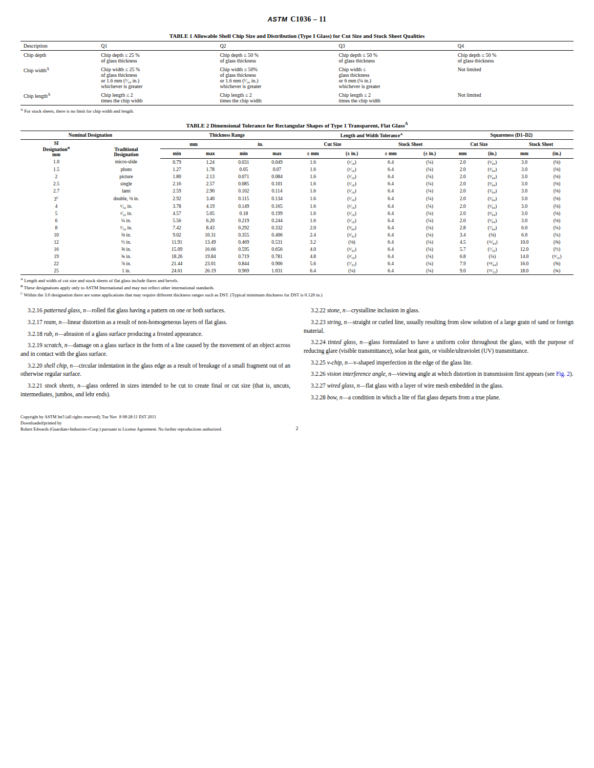ASTMC1036 – 11
TABLE 1 Allowable Shell Chip Size and Distribution (Type I Glass) for Cut Size and Stock Sheet Qualities
| Description | Q1 | Q2 | Q3 | Q4 |
| --- | --- | --- | --- | --- |
| Chip depth | Chip depth ≤ 25 % of glass thickness | Chip depth ≤ 50 % of glass thickness | Chip depth ≤ 50 % of glass thickness | Chip depth ≤ 50 % of glass thickness |
| Chip width A | Chip width ≤ 25 % of glass thickness or 1.6 mm ( ¹⁄₁₆ in.) whichever is greater | Chip width ≤ 50% of glass thickness or 1.6 mm ( ¹⁄₁₆ in.) whichever is greater | Chip width ≤ glass thickness or 6 mm ( ¼ in.) whichever is greater | Not limited |
| Chip length A | Chip length ≤ 2 times the chip width | Chip length ≤ 2 times the chip width | Chip length ≤ 2 times the chip width | Not limited |
A For stock sheets, there is no limit for chip width and length.
TABLE 2 Dimensional Tolerance for Rectangular Shapes of Type 1 Transparent, Flat GlassA
| Nominal Designation | Thickness Range | Length and Width Tolerance A | Squareness (D1–D2) |
| --- | --- | --- | --- |
| SI Designation B mm | Traditional Designation | mm | in. | Cut Size | Stock Sheet | Cut Size | Stock Sheet |
| min | max | min | max | ± mm | (± in.) | ± mm | (± in.) | mm | (in.) | mm | (in.) |
| 1.0 | micro-slide | 0.79 | 1.24 | 0.031 | 0.049 | 1.6 | ( ¹⁄₁₆ ) | 6.4 | ( ¼ ) | 2.0 | ( ⁵⁄₆₄ ) | 3.0 | ( ⅛ ) |
| 1.5 | photo | 1.27 | 1.78 | 0.05 | 0.07 | 1.6 | ( ¹⁄₁₆ ) | 6.4 | ( ¼ ) | 2.0 | ( ⁵⁄₆₄ ) | 3.0 | ( ⅛ ) |
| 2 | picture | 1.80 | 2.13 | 0.071 | 0.084 | 1.6 | ( ¹⁄₁₆ ) | 6.4 | ( ¼ ) | 2.0 | ( ⁵⁄₆₄ ) | 3.0 | ( ⅛ ) |
| 2.5 | single | 2.16 | 2.57 | 0.085 | 0.101 | 1.6 | ( ¹⁄₁₆ ) | 6.4 | ( ¼ ) | 2.0 | ( ⁵⁄₆₄ ) | 3.0 | ( ⅛ ) |
| 2.7 | lami | 2.59 | 2.90 | 0.102 | 0.114 | 1.6 | ( ¹⁄₁₆ ) | 6.4 | ( ¼ ) | 2.0 | ( ⁵⁄₆₄ ) | 3.0 | ( ⅛ ) |
| 3 C | double, ⅛ in. | 2.92 | 3.40 | 0.115 | 0.134 | 1.6 | ( ¹⁄₁₆ ) | 6.4 | ( ¼ ) | 2.0 | ( ⁵⁄₆₄ ) | 3.0 | ( ⅛ ) |
| 4 | ⁵⁄₃₂ in. | 3.78 | 4.19 | 0.149 | 0.165 | 1.6 | ( ¹⁄₁₆ ) | 6.4 | ( ¼ ) | 2.0 | ( ⁵⁄₆₄ ) | 3.0 | ( ⅛ ) |
| 5 | ³⁄₁₆ in. | 4.57 | 5.05 | 0.18 | 0.199 | 1.6 | ( ¹⁄₁₆ ) | 6.4 | ( ¼ ) | 2.0 | ( ⁵⁄₆₄ ) | 3.0 | ( ⅛ ) |
| 6 | ¼ in. | 5.56 | 6.20 | 0.219 | 0.244 | 1.6 | ( ¹⁄₁₆ ) | 6.4 | ( ¼ ) | 2.0 | ( ⁵⁄₆₄ ) | 3.0 | ( ⅛ ) |
| 8 | ⁵⁄₁₆ in. | 7.42 | 8.43 | 0.292 | 0.332 | 2.0 | ( ⁵⁄₆₄ ) | 6.4 | ( ¼ ) | 2.8 | ( ⁷⁄₆₄ ) | 6.0 | ( ¼ ) |
| 10 | ⅜ in. | 9.02 | 10.31 | 0.355 | 0.406 | 2.4 | ( ³⁄₃₂ ) | 6.4 | ( ¼ ) | 3.4 | ( ⅛ ) | 6.0 | ( ¼ ) |
| 12 | ½ in. | 11.91 | 13.49 | 0.469 | 0.531 | 3.2 | ( ⅛ ) | 6.4 | ( ¼ ) | 4.5 | ( ¹¹⁄₆₄ ) | 10.0 | ( ⅜ ) |
| 16 | ⅝ in. | 15.09 | 16.66 | 0.595 | 0.656 | 4.0 | ( ⁵⁄₃₂ ) | 6.4 | ( ¼ ) | 5.7 | ( ⁷⁄₃₂ ) | 12.0 | ( ½ ) |
| 19 | ¾ in. | 18.26 | 19.84 | 0.719 | 0.781 | 4.8 | ( ³⁄₁₆ ) | 6.4 | ( ¼ ) | 6.8 | ( ¼ ) | 14.0 | ( ⁹⁄₁₆ ) |
| 22 | ⅞ in. | 21.44 | 23.01 | 0.844 | 0.906 | 5.6 | ( ⁷⁄₃₂ ) | 6.4 | ( ¼ ) | 7.9 | ( ¹⁹⁄₆₄ ) | 16.0 | ( ⅝ ) |
| 25 | 1 in. | 24.61 | 26.19 | 0.969 | 1.031 | 6.4 | ( ¼ ) | 6.4 | ( ¼ ) | 9.0 | ( ¹¹⁄₃₂ ) | 18.0 | ( ¾ ) |
A Length and width of cut size and stock sheets of flat glass include flares and bevels.
B These designations apply only to ASTM International and may not reflect other international standards.
C Within the 3.0 designation there are some applications that may require different thickness ranges such as DST. (Typical minimum thickness for DST is 0.120 in.)
3.2.16 patterned glass, n—rolled flat glass having a pattern on one or both surfaces.
3.2.17 ream, n—linear distortion as a result of non-homogeneous layers of flat glass.
3.2.18 rub, n—abrasion of a glass surface producing a frosted appearance.
3.2.19 scratch, n—damage on a glass surface in the form of a line caused by the movement of an object across and in contact with the glass surface.
3.2.20 shell chip, n—circular indentation in the glass edge as a result of breakage of a small fragment out of an otherwise regular surface.
3.2.21 stock sheets, n—glass ordered in sizes intended to be cut to create final or cut size (that is, uncuts, intermediates, jumbos, and lehr ends).
3.2.22 stone, n—crystalline inclusion in glass.
3.2.23 string, n—straight or curled line, usually resulting from slow solution of a large grain of sand or foreign material.
3.2.24 tinted glass, n—glass formulated to have a uniform color throughout the glass, with the purpose of reducing glare (visible transmittance), solar heat gain, or visible/ultraviolet (UV) transmittance.
3.2.25 v-chip, n—v-shaped imperfection in the edge of the glass lite.
3.2.26 vision interference angle, n—viewing angle at which distortion in transmission first appears (see Fig. 2).
3.2.27 wired glass, n—flat glass with a layer of wire mesh embedded in the glass.
3.2.28 bow, n—a condition in which a lite of flat glass departs from a true plane.
Copyright by ASTM Int'l (all rights reserved); Tue Nov 8 08:28:11 EST 2011
Downloaded/printed by
Robert Edwards (Guardian+Industries+Corp.) pursuant to License Agreement. No further reproductions authorized.
2